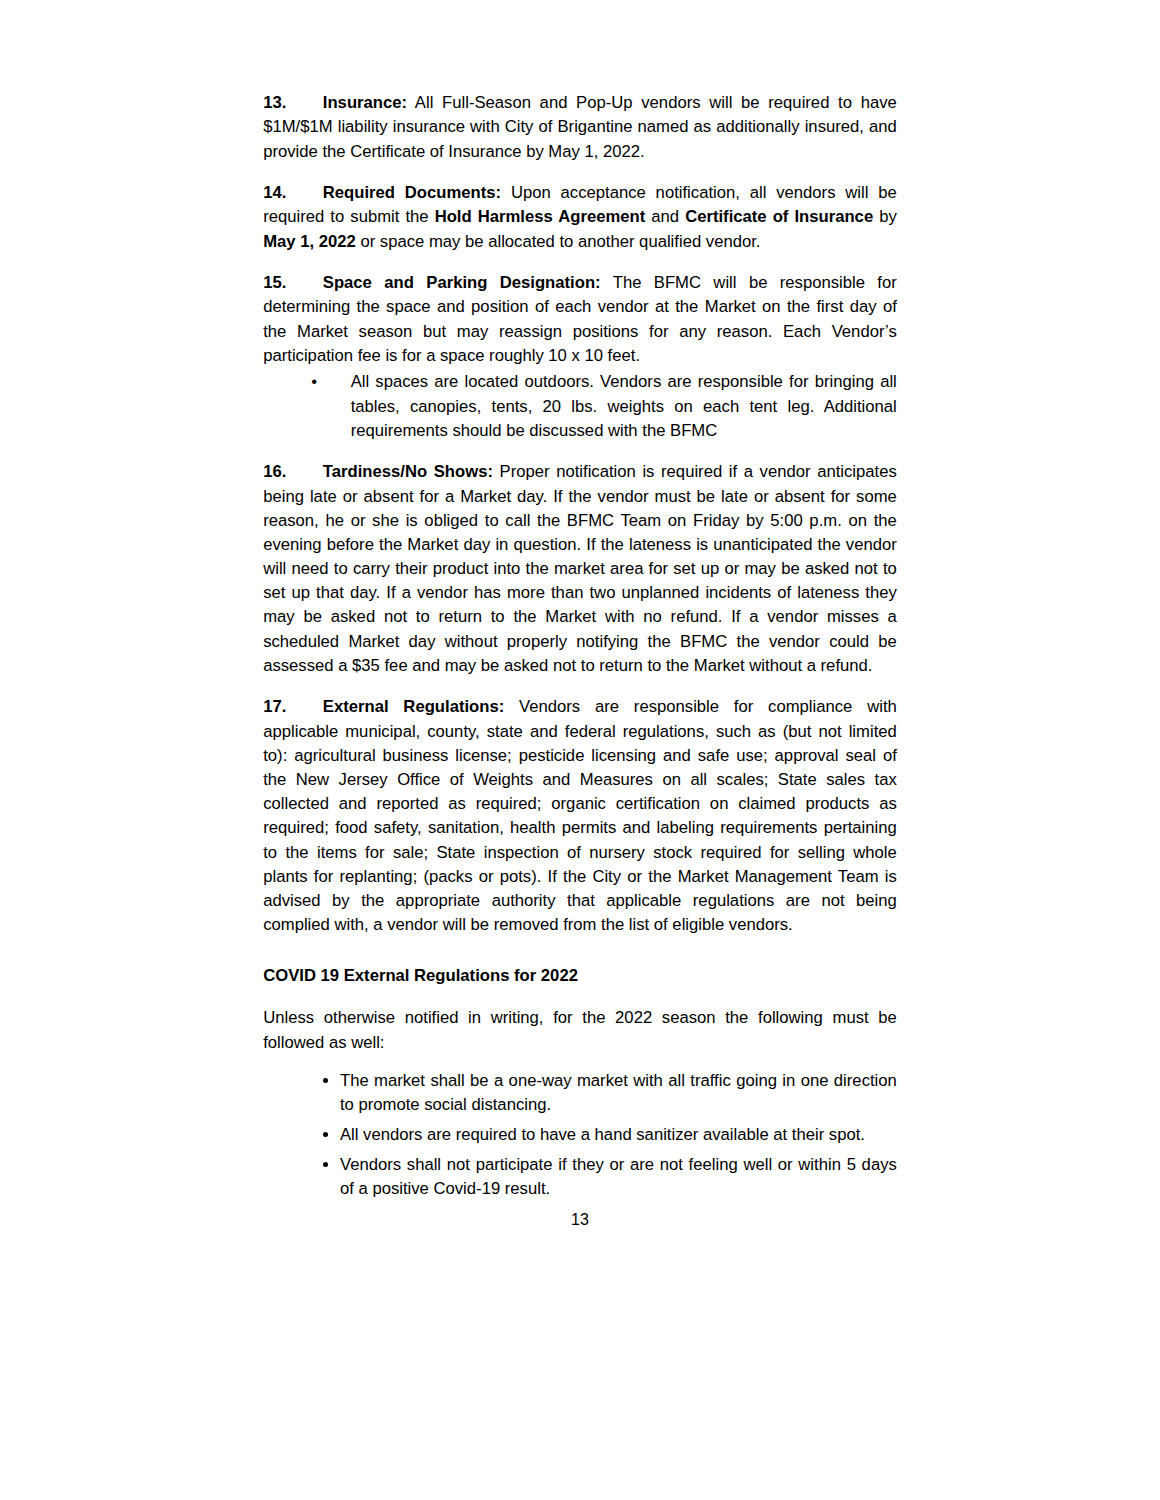13. Insurance: All Full-Season and Pop-Up vendors will be required to have $1M/$1M liability insurance with City of Brigantine named as additionally insured, and provide the Certificate of Insurance by May 1, 2022.
14. Required Documents: Upon acceptance notification, all vendors will be required to submit the Hold Harmless Agreement and Certificate of Insurance by May 1, 2022 or space may be allocated to another qualified vendor.
15. Space and Parking Designation: The BFMC will be responsible for determining the space and position of each vendor at the Market on the first day of the Market season but may reassign positions for any reason. Each Vendor’s participation fee is for a space roughly 10 x 10 feet.
• All spaces are located outdoors. Vendors are responsible for bringing all tables, canopies, tents, 20 lbs. weights on each tent leg. Additional requirements should be discussed with the BFMC
16. Tardiness/No Shows: Proper notification is required if a vendor anticipates being late or absent for a Market day. If the vendor must be late or absent for some reason, he or she is obliged to call the BFMC Team on Friday by 5:00 p.m. on the evening before the Market day in question. If the lateness is unanticipated the vendor will need to carry their product into the market area for set up or may be asked not to set up that day. If a vendor has more than two unplanned incidents of lateness they may be asked not to return to the Market with no refund. If a vendor misses a scheduled Market day without properly notifying the BFMC the vendor could be assessed a $35 fee and may be asked not to return to the Market without a refund.
17. External Regulations: Vendors are responsible for compliance with applicable municipal, county, state and federal regulations, such as (but not limited to): agricultural business license; pesticide licensing and safe use; approval seal of the New Jersey Office of Weights and Measures on all scales; State sales tax collected and reported as required; organic certification on claimed products as required; food safety, sanitation, health permits and labeling requirements pertaining to the items for sale; State inspection of nursery stock required for selling whole plants for replanting; (packs or pots). If the City or the Market Management Team is advised by the appropriate authority that applicable regulations are not being complied with, a vendor will be removed from the list of eligible vendors.
COVID 19 External Regulations for 2022
Unless otherwise notified in writing, for the 2022 season the following must be followed as well:
The market shall be a one-way market with all traffic going in one direction to promote social distancing.
All vendors are required to have a hand sanitizer available at their spot.
Vendors shall not participate if they or are not feeling well or within 5 days of a positive Covid-19 result.
13